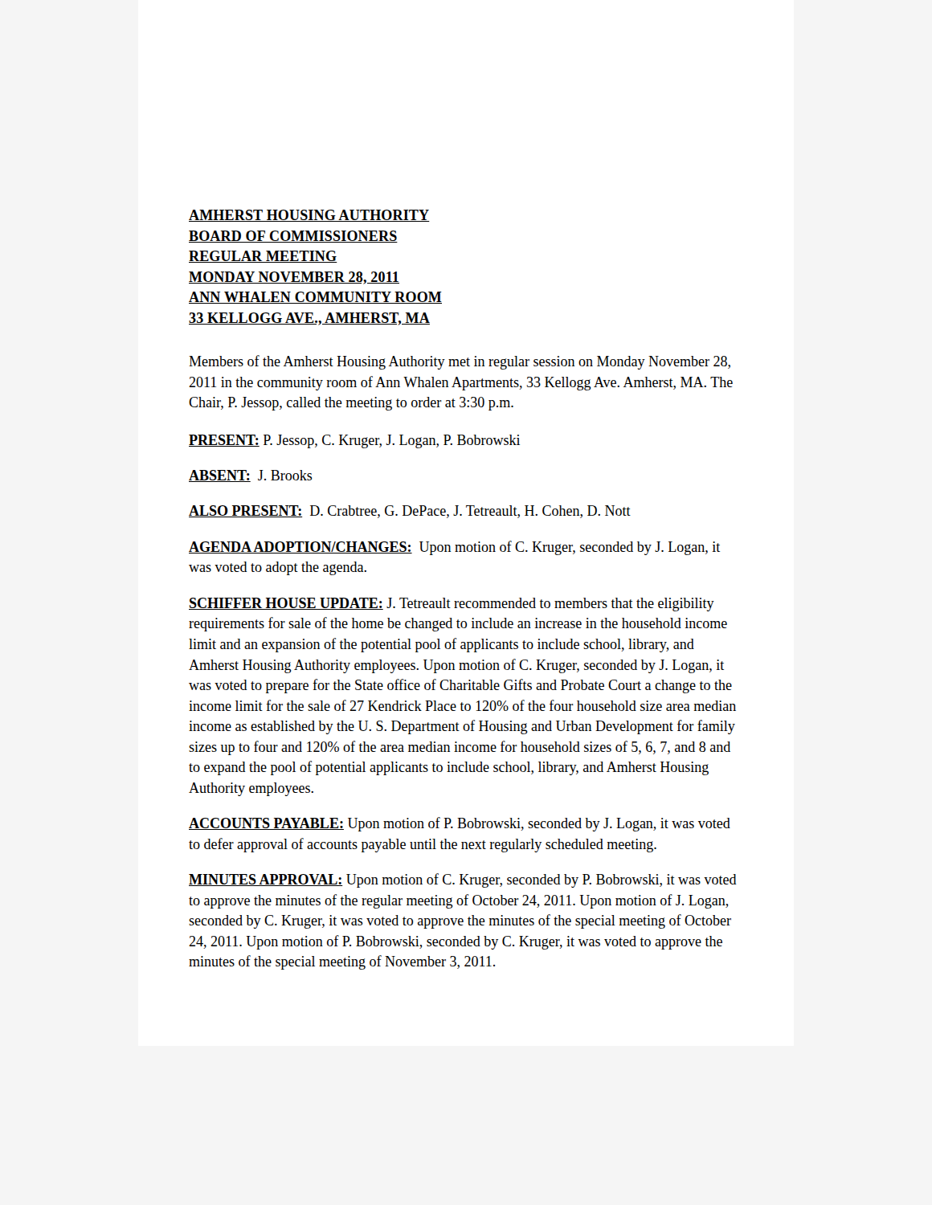AMHERST HOUSING AUTHORITY
BOARD OF COMMISSIONERS
REGULAR MEETING
MONDAY NOVEMBER 28, 2011
ANN WHALEN COMMUNITY ROOM
33 KELLOGG AVE., AMHERST, MA
Members of the Amherst Housing Authority met in regular session on Monday November 28, 2011 in the community room of Ann Whalen Apartments, 33 Kellogg Ave. Amherst, MA. The Chair, P. Jessop, called the meeting to order at 3:30 p.m.
PRESENT: P. Jessop, C. Kruger, J. Logan, P. Bobrowski
ABSENT: J. Brooks
ALSO PRESENT: D. Crabtree, G. DePace, J. Tetreault, H. Cohen, D. Nott
AGENDA ADOPTION/CHANGES: Upon motion of C. Kruger, seconded by J. Logan, it was voted to adopt the agenda.
SCHIFFER HOUSE UPDATE: J. Tetreault recommended to members that the eligibility requirements for sale of the home be changed to include an increase in the household income limit and an expansion of the potential pool of applicants to include school, library, and Amherst Housing Authority employees. Upon motion of C. Kruger, seconded by J. Logan, it was voted to prepare for the State office of Charitable Gifts and Probate Court a change to the income limit for the sale of 27 Kendrick Place to 120% of the four household size area median income as established by the U. S. Department of Housing and Urban Development for family sizes up to four and 120% of the area median income for household sizes of 5, 6, 7, and 8 and to expand the pool of potential applicants to include school, library, and Amherst Housing Authority employees.
ACCOUNTS PAYABLE: Upon motion of P. Bobrowski, seconded by J. Logan, it was voted to defer approval of accounts payable until the next regularly scheduled meeting.
MINUTES APPROVAL: Upon motion of C. Kruger, seconded by P. Bobrowski, it was voted to approve the minutes of the regular meeting of October 24, 2011. Upon motion of J. Logan, seconded by C. Kruger, it was voted to approve the minutes of the special meeting of October 24, 2011. Upon motion of P. Bobrowski, seconded by C. Kruger, it was voted to approve the minutes of the special meeting of November 3, 2011.